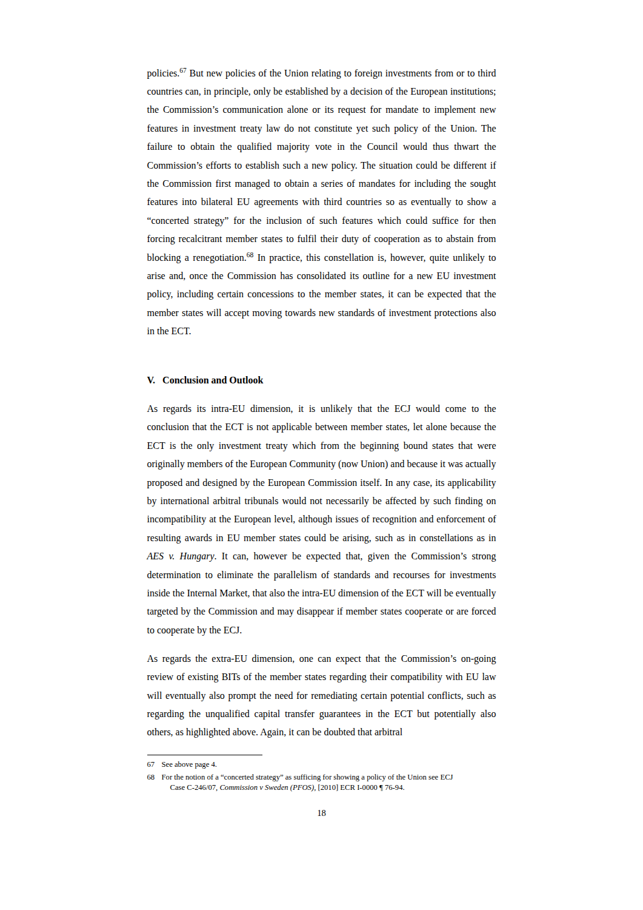policies.67 But new policies of the Union relating to foreign investments from or to third countries can, in principle, only be established by a decision of the European institutions; the Commission’s communication alone or its request for mandate to implement new features in investment treaty law do not constitute yet such policy of the Union. The failure to obtain the qualified majority vote in the Council would thus thwart the Commission’s efforts to establish such a new policy. The situation could be different if the Commission first managed to obtain a series of mandates for including the sought features into bilateral EU agreements with third countries so as eventually to show a “concerted strategy” for the inclusion of such features which could suffice for then forcing recalcitrant member states to fulfil their duty of cooperation as to abstain from blocking a renegotiation.68 In practice, this constellation is, however, quite unlikely to arise and, once the Commission has consolidated its outline for a new EU investment policy, including certain concessions to the member states, it can be expected that the member states will accept moving towards new standards of investment protections also in the ECT.
V. Conclusion and Outlook
As regards its intra-EU dimension, it is unlikely that the ECJ would come to the conclusion that the ECT is not applicable between member states, let alone because the ECT is the only investment treaty which from the beginning bound states that were originally members of the European Community (now Union) and because it was actually proposed and designed by the European Commission itself. In any case, its applicability by international arbitral tribunals would not necessarily be affected by such finding on incompatibility at the European level, although issues of recognition and enforcement of resulting awards in EU member states could be arising, such as in constellations as in AES v. Hungary. It can, however be expected that, given the Commission’s strong determination to eliminate the parallelism of standards and recourses for investments inside the Internal Market, that also the intra-EU dimension of the ECT will be eventually targeted by the Commission and may disappear if member states cooperate or are forced to cooperate by the ECJ.
As regards the extra-EU dimension, one can expect that the Commission’s on-going review of existing BITs of the member states regarding their compatibility with EU law will eventually also prompt the need for remediating certain potential conflicts, such as regarding the unqualified capital transfer guarantees in the ECT but potentially also others, as highlighted above. Again, it can be doubted that arbitral
67 See above page 4.
68 For the notion of a “concerted strategy” as sufficing for showing a policy of the Union see ECJCase C-246/07, Commission v Sweden (PFOS), [2010] ECR I-0000 ¶ 76-94.
18